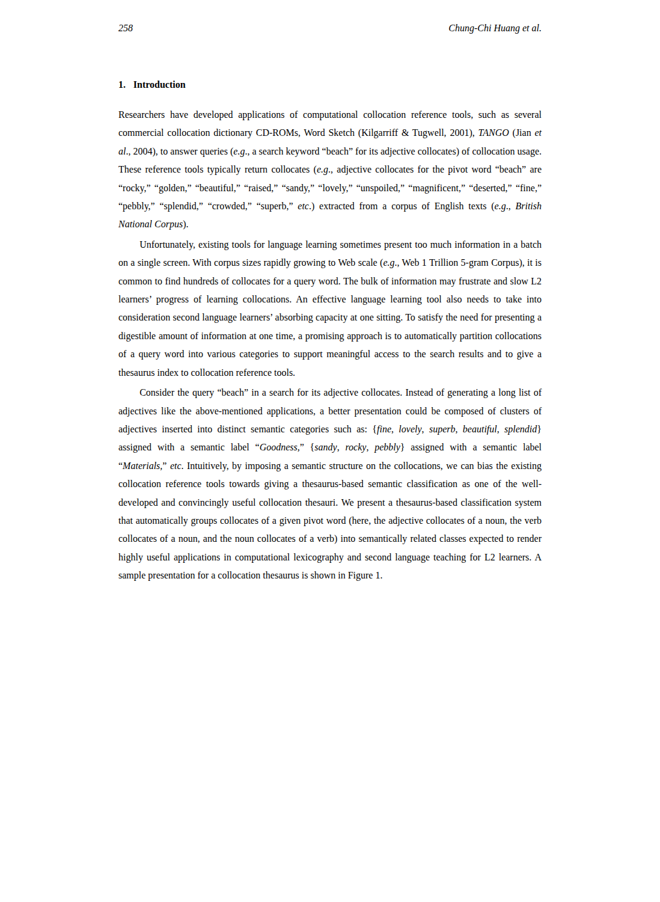258 Chung-Chi Huang et al.
1. Introduction
Researchers have developed applications of computational collocation reference tools, such as several commercial collocation dictionary CD-ROMs, Word Sketch (Kilgarriff & Tugwell, 2001), TANGO (Jian et al., 2004), to answer queries (e.g., a search keyword “beach” for its adjective collocates) of collocation usage. These reference tools typically return collocates (e.g., adjective collocates for the pivot word “beach” are “rocky,” “golden,” “beautiful,” “raised,” “sandy,” “lovely,” “unspoiled,” “magnificent,” “deserted,” “fine,” “pebbly,” “splendid,” “crowded,” “superb,” etc.) extracted from a corpus of English texts (e.g., British National Corpus).
Unfortunately, existing tools for language learning sometimes present too much information in a batch on a single screen. With corpus sizes rapidly growing to Web scale (e.g., Web 1 Trillion 5-gram Corpus), it is common to find hundreds of collocates for a query word. The bulk of information may frustrate and slow L2 learners’ progress of learning collocations. An effective language learning tool also needs to take into consideration second language learners’ absorbing capacity at one sitting. To satisfy the need for presenting a digestible amount of information at one time, a promising approach is to automatically partition collocations of a query word into various categories to support meaningful access to the search results and to give a thesaurus index to collocation reference tools.
Consider the query “beach” in a search for its adjective collocates. Instead of generating a long list of adjectives like the above-mentioned applications, a better presentation could be composed of clusters of adjectives inserted into distinct semantic categories such as: {fine, lovely, superb, beautiful, splendid} assigned with a semantic label “Goodness,” {sandy, rocky, pebbly} assigned with a semantic label “Materials,” etc. Intuitively, by imposing a semantic structure on the collocations, we can bias the existing collocation reference tools towards giving a thesaurus-based semantic classification as one of the well-developed and convincingly useful collocation thesauri. We present a thesaurus-based classification system that automatically groups collocates of a given pivot word (here, the adjective collocates of a noun, the verb collocates of a noun, and the noun collocates of a verb) into semantically related classes expected to render highly useful applications in computational lexicography and second language teaching for L2 learners. A sample presentation for a collocation thesaurus is shown in Figure 1.